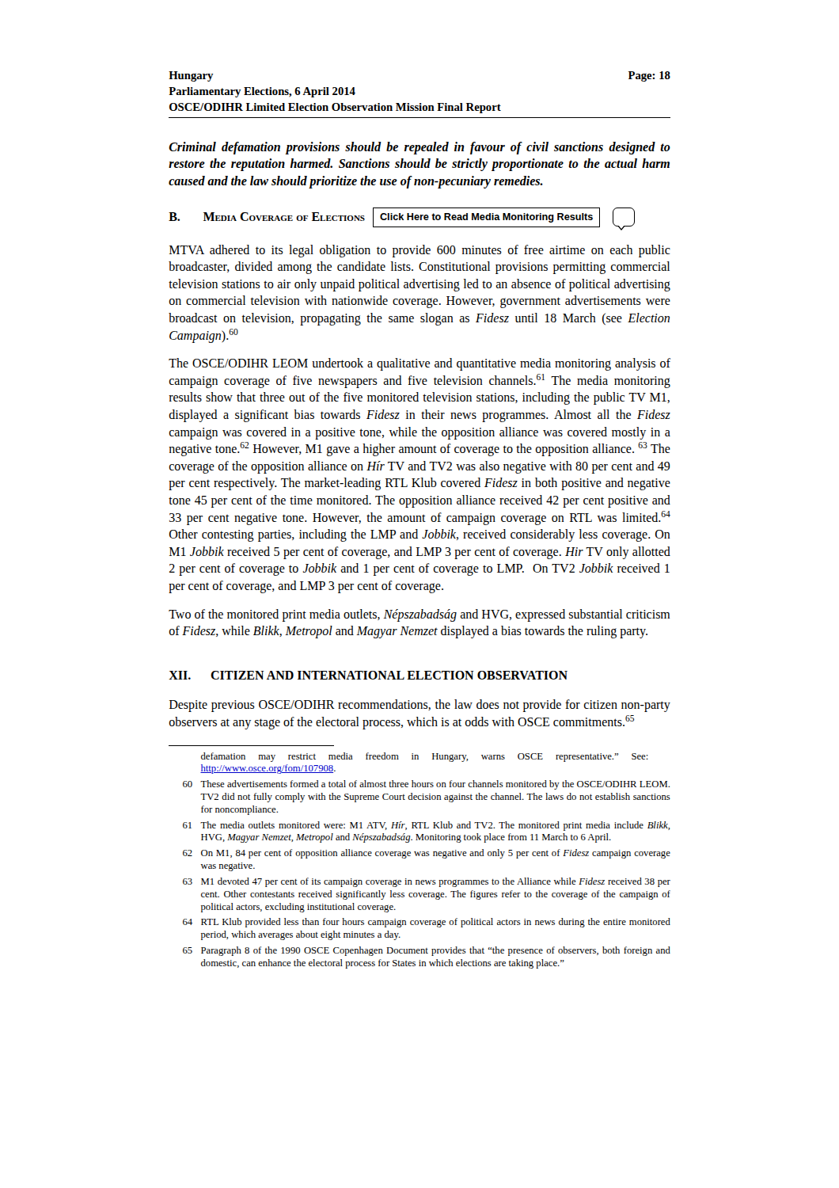| Hungary | Page: 18 |
| Parliamentary Elections, 6 April 2014 | |
| OSCE/ODIHR Limited Election Observation Mission Final Report | |
Criminal defamation provisions should be repealed in favour of civil sanctions designed to restore the reputation harmed. Sanctions should be strictly proportionate to the actual harm caused and the law should prioritize the use of non-pecuniary remedies.
B. Media Coverage of Elections
Click Here to Read Media Monitoring Results
MTVA adhered to its legal obligation to provide 600 minutes of free airtime on each public broadcaster, divided among the candidate lists. Constitutional provisions permitting commercial television stations to air only unpaid political advertising led to an absence of political advertising on commercial television with nationwide coverage. However, government advertisements were broadcast on television, propagating the same slogan as Fidesz until 18 March (see Election Campaign).60
The OSCE/ODIHR LEOM undertook a qualitative and quantitative media monitoring analysis of campaign coverage of five newspapers and five television channels.61 The media monitoring results show that three out of the five monitored television stations, including the public TV M1, displayed a significant bias towards Fidesz in their news programmes. Almost all the Fidesz campaign was covered in a positive tone, while the opposition alliance was covered mostly in a negative tone.62 However, M1 gave a higher amount of coverage to the opposition alliance. 63 The coverage of the opposition alliance on Hír TV and TV2 was also negative with 80 per cent and 49 per cent respectively. The market-leading RTL Klub covered Fidesz in both positive and negative tone 45 per cent of the time monitored. The opposition alliance received 42 per cent positive and 33 per cent negative tone. However, the amount of campaign coverage on RTL was limited.64 Other contesting parties, including the LMP and Jobbik, received considerably less coverage. On M1 Jobbik received 5 per cent of coverage, and LMP 3 per cent of coverage. Hir TV only allotted 2 per cent of coverage to Jobbik and 1 per cent of coverage to LMP. On TV2 Jobbik received 1 per cent of coverage, and LMP 3 per cent of coverage.
Two of the monitored print media outlets, Népszabadság and HVG, expressed substantial criticism of Fidesz, while Blikk, Metropol and Magyar Nemzet displayed a bias towards the ruling party.
XII. CITIZEN AND INTERNATIONAL ELECTION OBSERVATION
Despite previous OSCE/ODIHR recommendations, the law does not provide for citizen non-party observers at any stage of the electoral process, which is at odds with OSCE commitments.65
defamation may restrict media freedom in Hungary, warns OSCE representative.” See:
http://www.osce.org/fom/107908.
60
These advertisements formed a total of almost three hours on four channels monitored by the OSCE/ODIHR LEOM. TV2 did not fully comply with the Supreme Court decision against the channel. The laws do not establish sanctions for noncompliance.
61
The media outlets monitored were: M1 ATV, Hír, RTL Klub and TV2. The monitored print media include Blikk, HVG, Magyar Nemzet, Metropol and Népszabadság. Monitoring took place from 11 March to 6 April.
62
On M1, 84 per cent of opposition alliance coverage was negative and only 5 per cent of Fidesz campaign coverage was negative.
63
M1 devoted 47 per cent of its campaign coverage in news programmes to the Alliance while Fidesz received 38 per cent. Other contestants received significantly less coverage. The figures refer to the coverage of the campaign of political actors, excluding institutional coverage.
64
RTL Klub provided less than four hours campaign coverage of political actors in news during the entire monitored period, which averages about eight minutes a day.
65
Paragraph 8 of the 1990 OSCE Copenhagen Document provides that “the presence of observers, both foreign and domestic, can enhance the electoral process for States in which elections are taking place.”